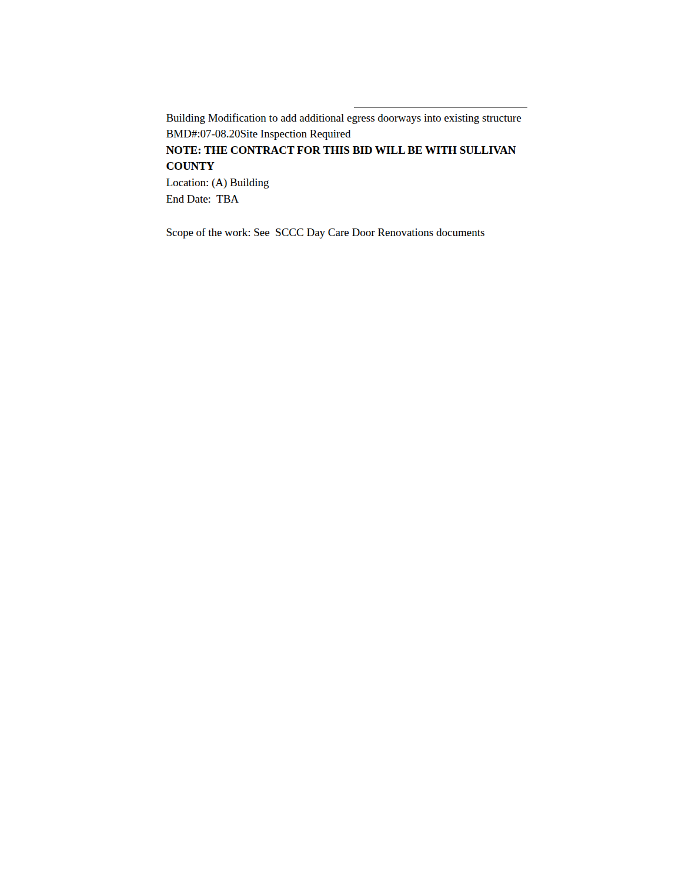Building Modification to add additional egress doorways into existing structure
BMD#:07-08.20Site Inspection Required
NOTE: THE CONTRACT FOR THIS BID WILL BE WITH SULLIVAN COUNTY
Location: (A) Building
End Date: TBA
Scope of the work: See SCCC Day Care Door Renovations documents